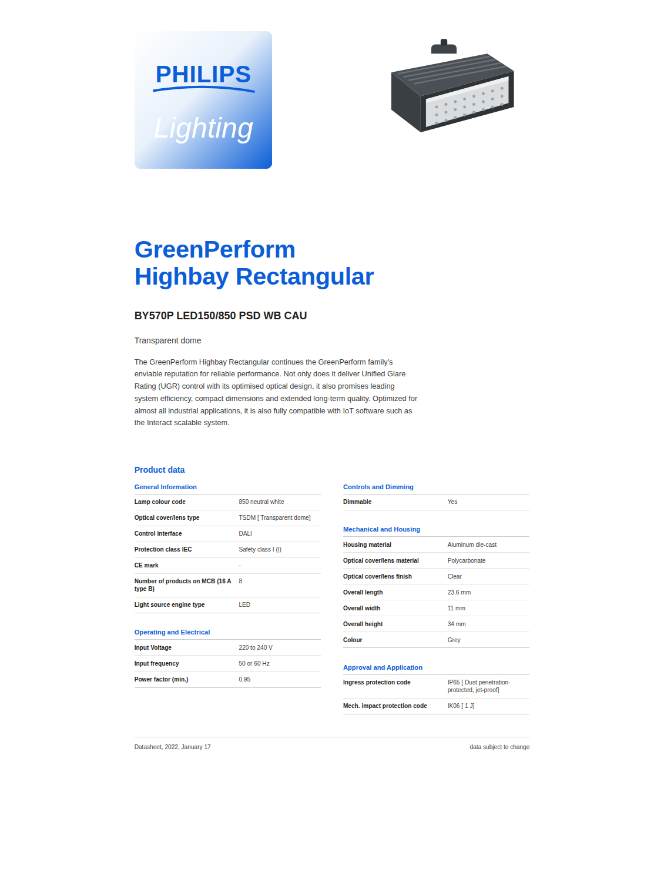PHILIPS Lighting
GreenPerformHighbay Rectangular
BY570P LED150/850 PSD WB CAU
Transparent dome
The GreenPerform Highbay Rectangular continues the GreenPerform family's enviable reputation for reliable performance. Not only does it deliver Unified Glare Rating (UGR) control with its optimised optical design, it also promises leading system efficiency, compact dimensions and extended long-term quality. Optimized for almost all industrial applications, it is also fully compatible with IoT software such as the Interact scalable system.
Product data
General Information
| Lamp colour code | 850 neutral white |
| Optical cover/lens type | TSDM [ Transparent dome] |
| Control interface | DALI |
| Protection class IEC | Safety class I (I) |
| CE mark | - |
| Number of products on MCB (16 A type B) | 8 |
| Light source engine type | LED |
Operating and Electrical
| Input Voltage | 220 to 240 V |
| Input frequency | 50 or 60 Hz |
| Power factor (min.) | 0.95 |
Controls and Dimming
| Dimmable | Yes |
Mechanical and Housing
| Housing material | Aluminum die-cast |
| Optical cover/lens material | Polycarbonate |
| Optical cover/lens finish | Clear |
| Overall length | 23.6 mm |
| Overall width | 11 mm |
| Overall height | 34 mm |
| Colour | Grey |
Approval and Application
| Ingress protection code | IP65 [ Dust penetration-protected, jet-proof] |
| Mech. impact protection code | IK06 [ 1 J] |
Datasheet, 2022, January 17
data subject to change